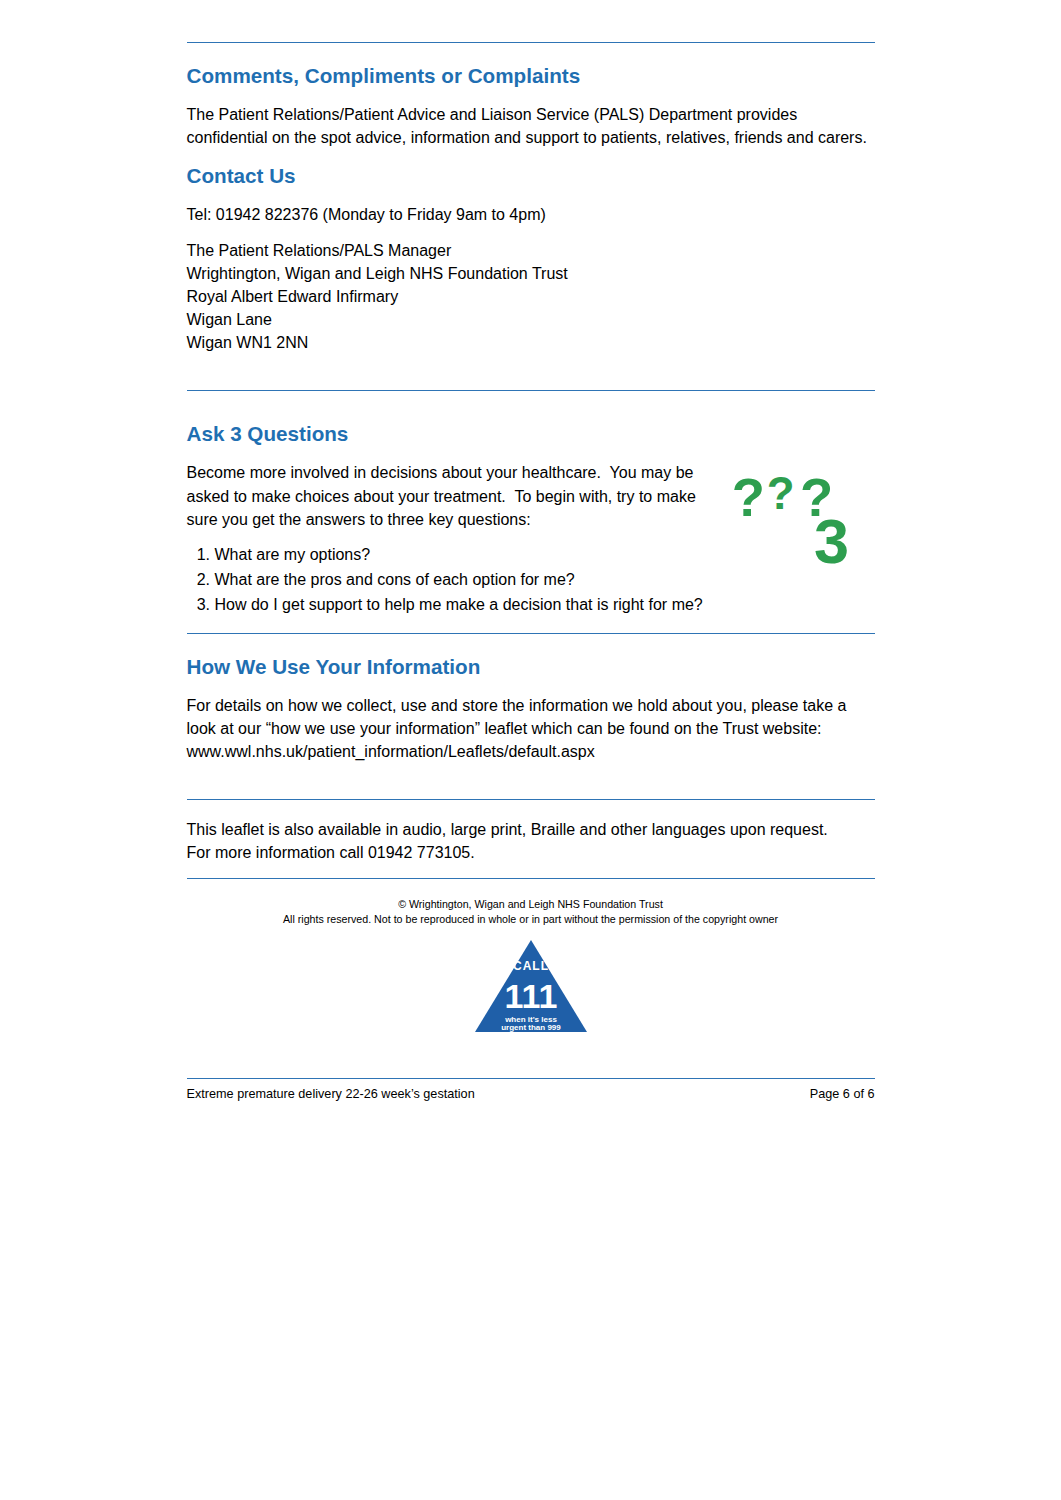Comments, Compliments or Complaints
The Patient Relations/Patient Advice and Liaison Service (PALS) Department provides confidential on the spot advice, information and support to patients, relatives, friends and carers.
Contact Us
Tel: 01942 822376 (Monday to Friday 9am to 4pm)
The Patient Relations/PALS Manager
Wrightington, Wigan and Leigh NHS Foundation Trust
Royal Albert Edward Infirmary
Wigan Lane
Wigan WN1 2NN
Ask 3 Questions
Become more involved in decisions about your healthcare. You may be asked to make choices about your treatment. To begin with, try to make sure you get the answers to three key questions:
What are my options?
What are the pros and cons of each option for me?
How do I get support to help me make a decision that is right for me?
? ? ? 3
How We Use Your Information
For details on how we collect, use and store the information we hold about you, please take a look at our “how we use your information” leaflet which can be found on the Trust website: www.wwl.nhs.uk/patient_information/Leaflets/default.aspx
This leaflet is also available in audio, large print, Braille and other languages upon request.
For more information call 01942 773105.
© Wrightington, Wigan and Leigh NHS Foundation Trust
All rights reserved. Not to be reproduced in whole or in part without the permission of the copyright owner
CALL 111 when it's less urgent than 999
Extreme premature delivery 22-26 week’s gestation
Page 6 of 6